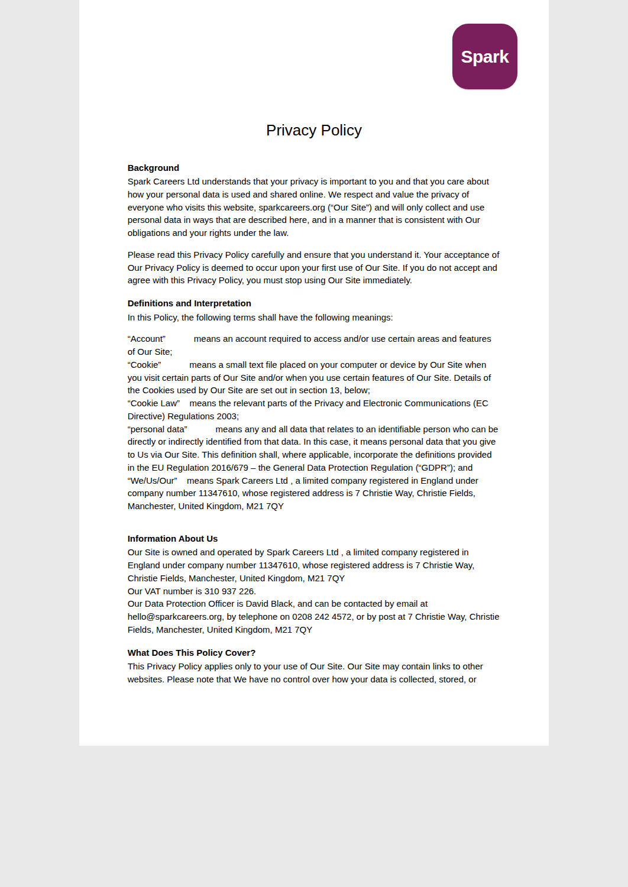Spark
Privacy Policy
Background
Spark Careers Ltd understands that your privacy is important to you and that you care about how your personal data is used and shared online. We respect and value the privacy of everyone who visits this website, sparkcareers.org (“Our Site”) and will only collect and use personal data in ways that are described here, and in a manner that is consistent with Our obligations and your rights under the law.
Please read this Privacy Policy carefully and ensure that you understand it. Your acceptance of Our Privacy Policy is deemed to occur upon your first use of Our Site. If you do not accept and agree with this Privacy Policy, you must stop using Our Site immediately.
Definitions and Interpretation
In this Policy, the following terms shall have the following meanings:
“Account” means an account required to access and/or use certain areas and features of Our Site;
“Cookie” means a small text file placed on your computer or device by Our Site when you visit certain parts of Our Site and/or when you use certain features of Our Site. Details of the Cookies used by Our Site are set out in section 13, below;
“Cookie Law” means the relevant parts of the Privacy and Electronic Communications (EC Directive) Regulations 2003;
“personal data” means any and all data that relates to an identifiable person who can be directly or indirectly identified from that data. In this case, it means personal data that you give to Us via Our Site. This definition shall, where applicable, incorporate the definitions provided in the EU Regulation 2016/679 – the General Data Protection Regulation (“GDPR”); and
“We/Us/Our” means Spark Careers Ltd , a limited company registered in England under company number 11347610, whose registered address is 7 Christie Way, Christie Fields, Manchester, United Kingdom, M21 7QY
Information About Us
Our Site is owned and operated by Spark Careers Ltd , a limited company registered in England under company number 11347610, whose registered address is 7 Christie Way, Christie Fields, Manchester, United Kingdom, M21 7QY
Our VAT number is 310 937 226.
Our Data Protection Officer is David Black, and can be contacted by email at hello@sparkcareers.org, by telephone on 0208 242 4572, or by post at 7 Christie Way, Christie Fields, Manchester, United Kingdom, M21 7QY
What Does This Policy Cover?
This Privacy Policy applies only to your use of Our Site. Our Site may contain links to other websites. Please note that We have no control over how your data is collected, stored, or